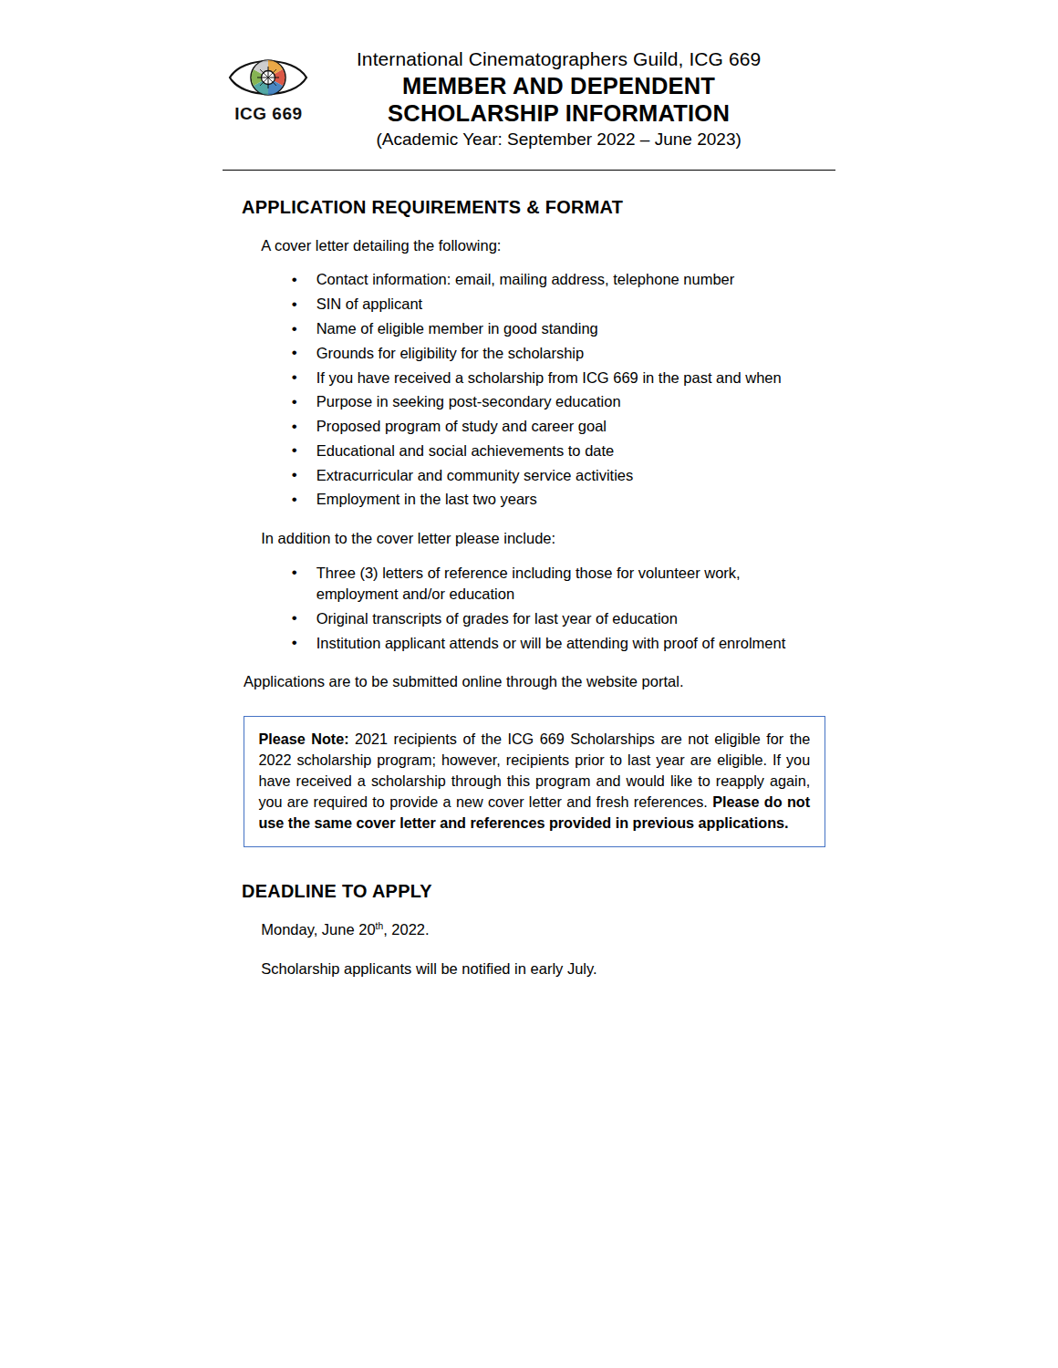ICG 669
International Cinematographers Guild, ICG 669
MEMBER AND DEPENDENT SCHOLARSHIP INFORMATION
(Academic Year: September 2022 – June 2023)
APPLICATION REQUIREMENTS & FORMAT
A cover letter detailing the following:
Contact information: email, mailing address, telephone number
SIN of applicant
Name of eligible member in good standing
Grounds for eligibility for the scholarship
If you have received a scholarship from ICG 669 in the past and when
Purpose in seeking post-secondary education
Proposed program of study and career goal
Educational and social achievements to date
Extracurricular and community service activities
Employment in the last two years
In addition to the cover letter please include:
Three (3) letters of reference including those for volunteer work, employment and/or education
Original transcripts of grades for last year of education
Institution applicant attends or will be attending with proof of enrolment
Applications are to be submitted online through the website portal.
Please Note: 2021 recipients of the ICG 669 Scholarships are not eligible for the 2022 scholarship program; however, recipients prior to last year are eligible. If you have received a scholarship through this program and would like to reapply again, you are required to provide a new cover letter and fresh references. Please do not use the same cover letter and references provided in previous applications.
DEADLINE TO APPLY
Monday, June 20th, 2022.
Scholarship applicants will be notified in early July.